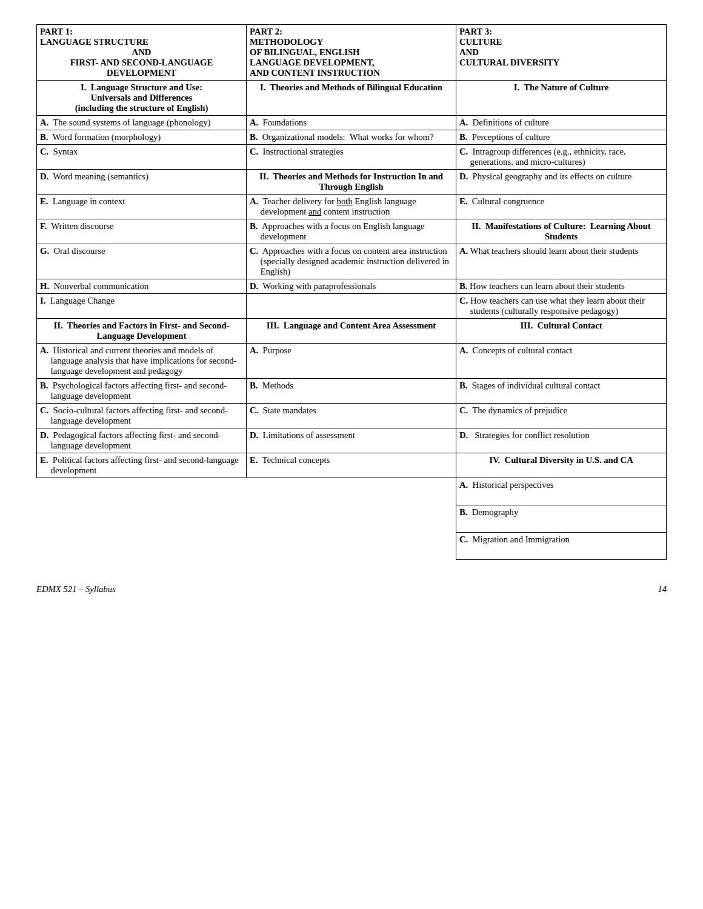| PART 1: LANGUAGE STRUCTURE AND FIRST- AND SECOND-LANGUAGE DEVELOPMENT | PART 2: METHODOLOGY OF BILINGUAL, ENGLISH LANGUAGE DEVELOPMENT, AND CONTENT INSTRUCTION | PART 3: CULTURE AND CULTURAL DIVERSITY |
| I. Language Structure and Use: Universals and Differences (including the structure of English) | I. Theories and Methods of Bilingual Education | I. The Nature of Culture |
| A. The sound systems of language (phonology) | A. Foundations | A. Definitions of culture |
| B. Word formation (morphology) | B. Organizational models: What works for whom? | B. Perceptions of culture |
| C. Syntax | C. Instructional strategies | C. Intragroup differences (e.g., ethnicity, race, generations, and micro-cultures) |
| D. Word meaning (semantics) | II. Theories and Methods for Instruction In and Through English | D. Physical geography and its effects on culture |
| E. Language in context | A. Teacher delivery for both English language development and content instruction | E. Cultural congruence |
| F. Written discourse | B. Approaches with a focus on English language development | II. Manifestations of Culture: Learning About Students |
| G. Oral discourse | C. Approaches with a focus on content area instruction (specially designed academic instruction delivered in English) | A. What teachers should learn about their students |
| H. Nonverbal communication | D. Working with paraprofessionals | B. How teachers can learn about their students |
| I. Language Change | | C. How teachers can use what they learn about their students (culturally responsive pedagogy) |
| II. Theories and Factors in First- and Second-Language Development | III. Language and Content Area Assessment | III. Cultural Contact |
| A. Historical and current theories and models of language analysis that have implications for second-language development and pedagogy | A. Purpose | A. Concepts of cultural contact |
| B. Psychological factors affecting first- and second-language development | B. Methods | B. Stages of individual cultural contact |
| C. Socio-cultural factors affecting first- and second-language development | C. State mandates | C. The dynamics of prejudice |
| D. Pedagogical factors affecting first- and second-language development | D. Limitations of assessment | D. Strategies for conflict resolution |
| E. Political factors affecting first- and second-language development | E. Technical concepts | IV. Cultural Diversity in U.S. and CA |
| | | A. Historical perspectives |
| | | B. Demography |
| | | C. Migration and Immigration |
EDMX 521 – Syllabus 14